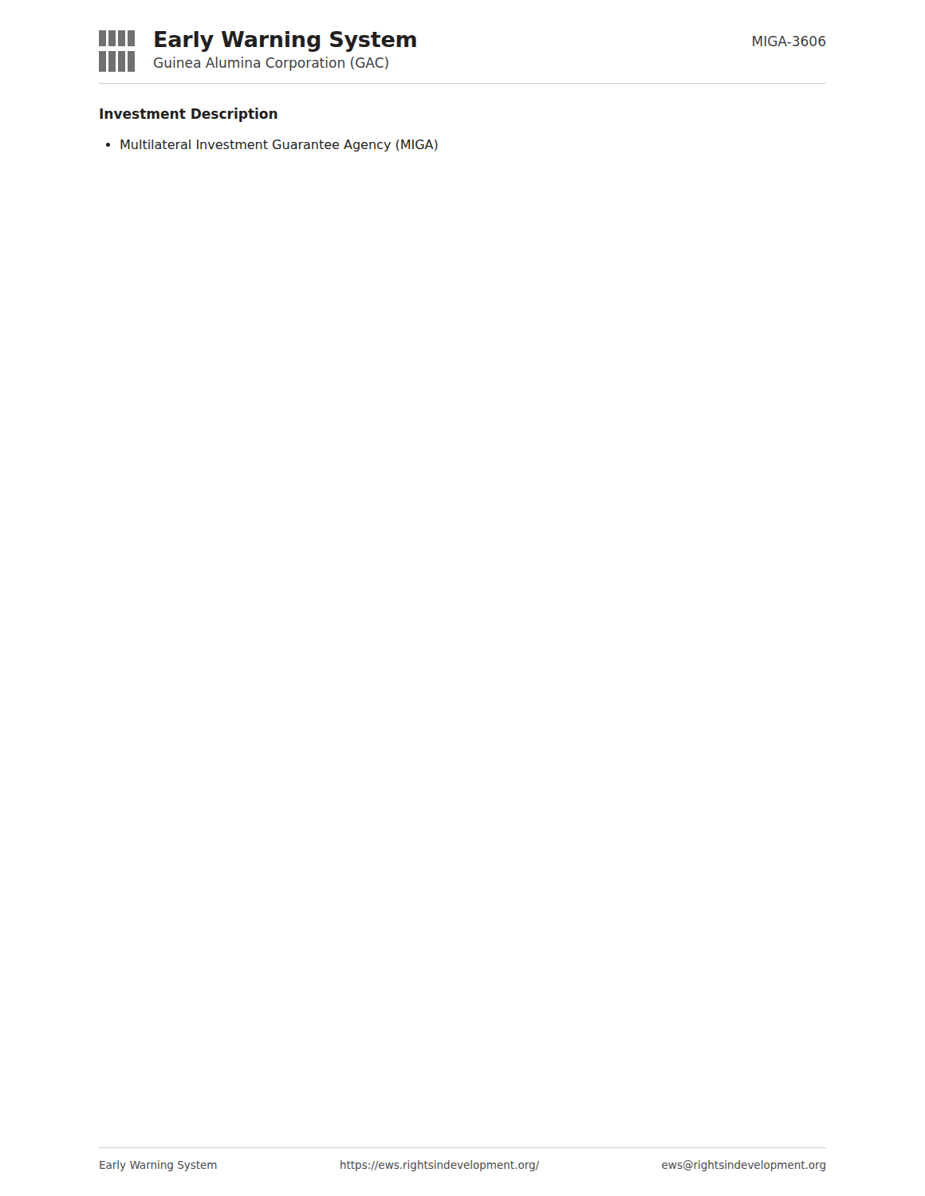Early Warning System
Guinea Alumina Corporation (GAC)
MIGA-3606
Investment Description
Multilateral Investment Guarantee Agency (MIGA)
Early Warning System
https://ews.rightsindevelopment.org/
ews@rightsindevelopment.org